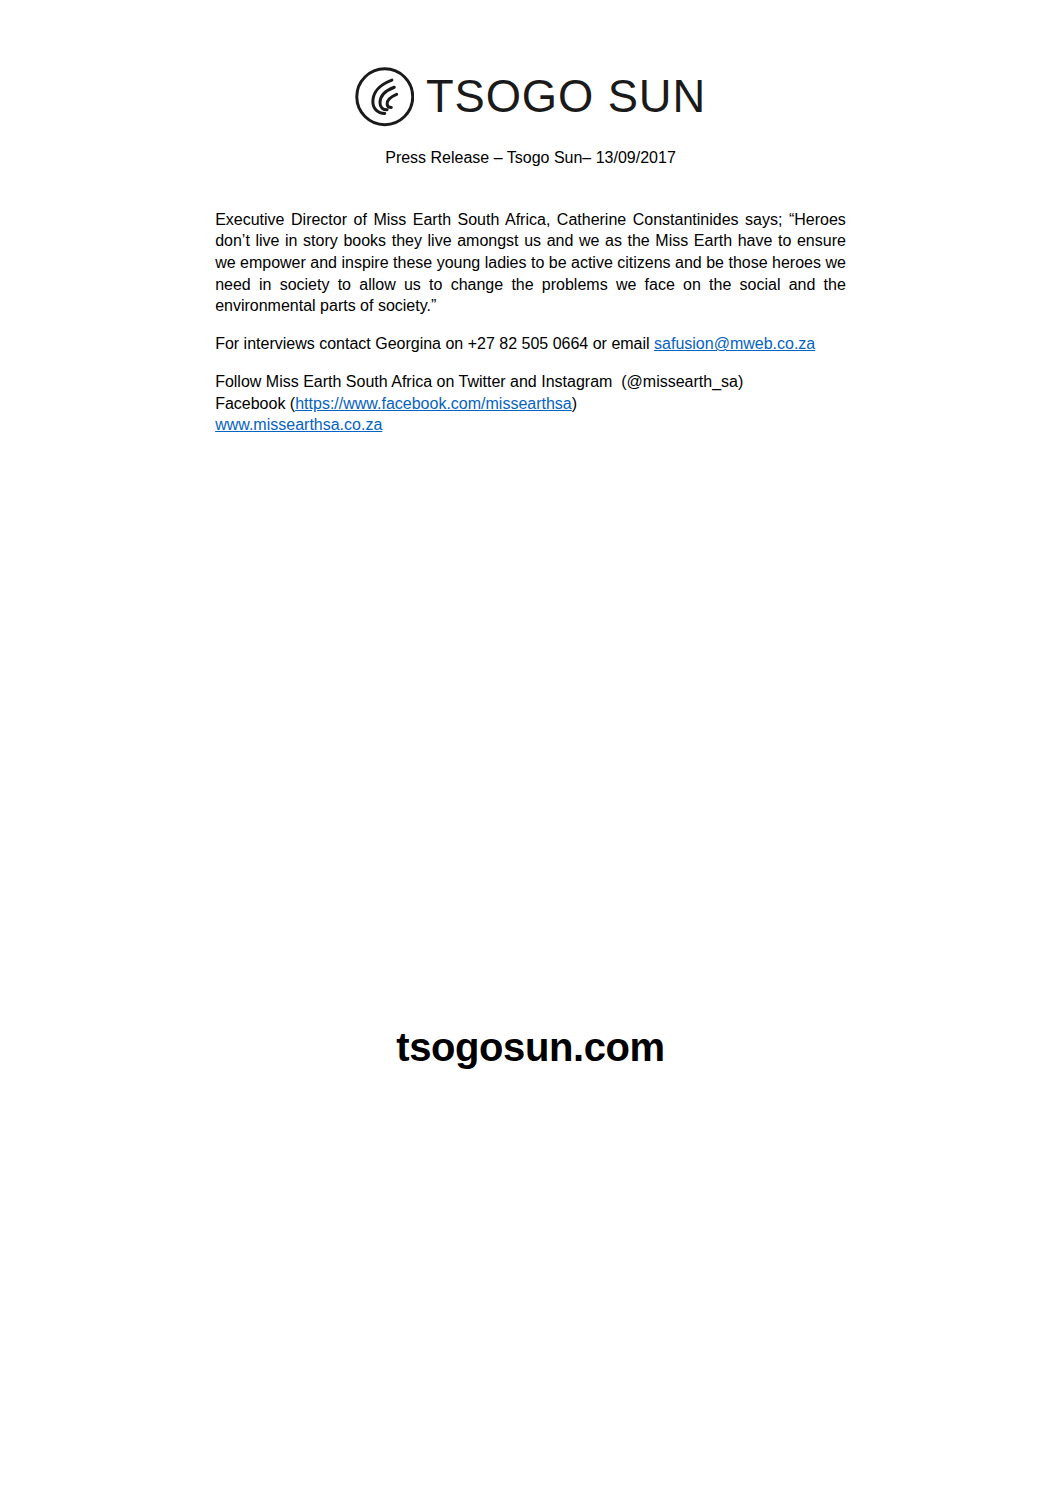TSOGO SUN
Press Release – Tsogo Sun– 13/09/2017
Executive Director of Miss Earth South Africa, Catherine Constantinides says; “Heroes don’t live in story books they live amongst us and we as the Miss Earth have to ensure we empower and inspire these young ladies to be active citizens and be those heroes we need in society to allow us to change the problems we face on the social and the environmental parts of society.”
For interviews contact Georgina on +27 82 505 0664 or email safusion@mweb.co.za
Follow Miss Earth South Africa on Twitter and Instagram (@missearth_sa)
Facebook (https://www.facebook.com/missearthsa)
www.missearthsa.co.za
tsogosun.com